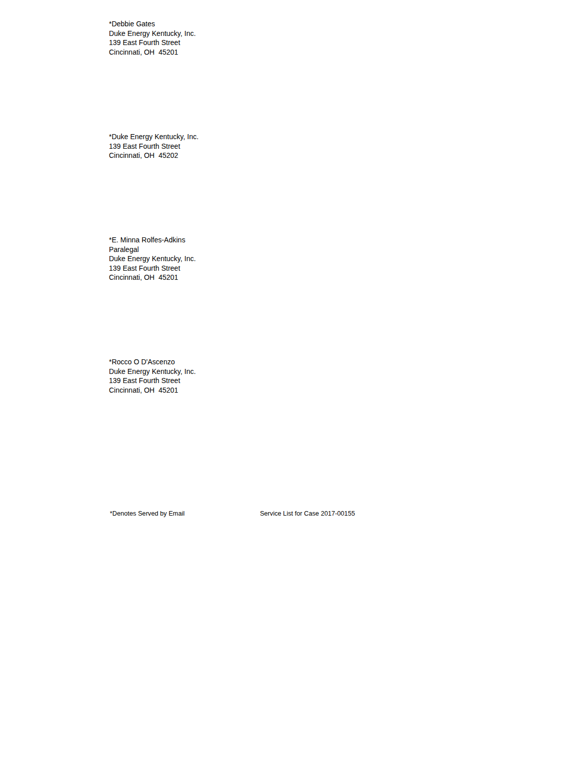*Debbie Gates
Duke Energy Kentucky, Inc.
139 East Fourth Street
Cincinnati, OH 45201
*Duke Energy Kentucky, Inc.
139 East Fourth Street
Cincinnati, OH 45202
*E. Minna Rolfes-Adkins
Paralegal
Duke Energy Kentucky, Inc.
139 East Fourth Street
Cincinnati, OH 45201
*Rocco O D'Ascenzo
Duke Energy Kentucky, Inc.
139 East Fourth Street
Cincinnati, OH 45201
*Denotes Served by Email Service List for Case 2017-00155